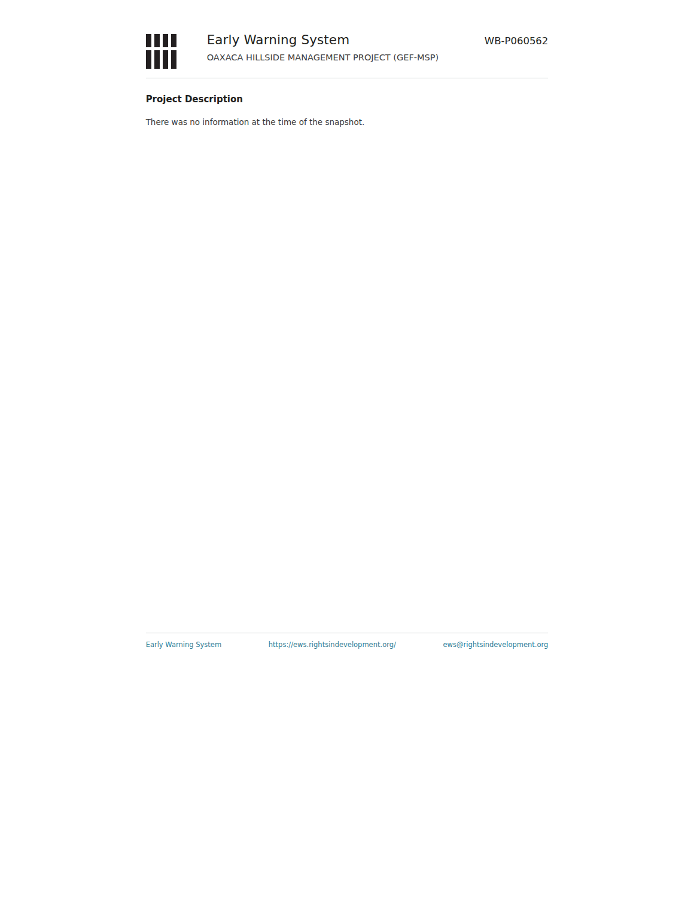Early Warning System
OAXACA HILLSIDE MANAGEMENT PROJECT (GEF-MSP)
WB-P060562
Project Description
There was no information at the time of the snapshot.
Early Warning System
https://ews.rightsindevelopment.org/
ews@rightsindevelopment.org